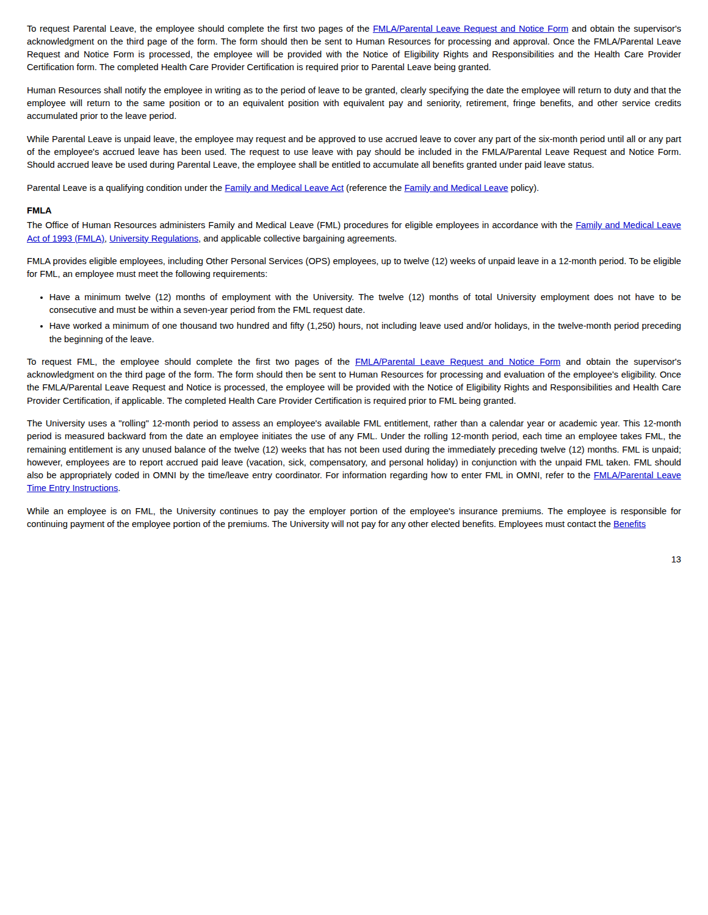To request Parental Leave, the employee should complete the first two pages of the FMLA/Parental Leave Request and Notice Form and obtain the supervisor's acknowledgment on the third page of the form. The form should then be sent to Human Resources for processing and approval. Once the FMLA/Parental Leave Request and Notice Form is processed, the employee will be provided with the Notice of Eligibility Rights and Responsibilities and the Health Care Provider Certification form. The completed Health Care Provider Certification is required prior to Parental Leave being granted.
Human Resources shall notify the employee in writing as to the period of leave to be granted, clearly specifying the date the employee will return to duty and that the employee will return to the same position or to an equivalent position with equivalent pay and seniority, retirement, fringe benefits, and other service credits accumulated prior to the leave period.
While Parental Leave is unpaid leave, the employee may request and be approved to use accrued leave to cover any part of the six-month period until all or any part of the employee's accrued leave has been used. The request to use leave with pay should be included in the FMLA/Parental Leave Request and Notice Form. Should accrued leave be used during Parental Leave, the employee shall be entitled to accumulate all benefits granted under paid leave status.
Parental Leave is a qualifying condition under the Family and Medical Leave Act (reference the Family and Medical Leave policy).
FMLA
The Office of Human Resources administers Family and Medical Leave (FML) procedures for eligible employees in accordance with the Family and Medical Leave Act of 1993 (FMLA), University Regulations, and applicable collective bargaining agreements.
FMLA provides eligible employees, including Other Personal Services (OPS) employees, up to twelve (12) weeks of unpaid leave in a 12-month period. To be eligible for FML, an employee must meet the following requirements:
Have a minimum twelve (12) months of employment with the University. The twelve (12) months of total University employment does not have to be consecutive and must be within a seven-year period from the FML request date.
Have worked a minimum of one thousand two hundred and fifty (1,250) hours, not including leave used and/or holidays, in the twelve-month period preceding the beginning of the leave.
To request FML, the employee should complete the first two pages of the FMLA/Parental Leave Request and Notice Form and obtain the supervisor's acknowledgment on the third page of the form. The form should then be sent to Human Resources for processing and evaluation of the employee's eligibility. Once the FMLA/Parental Leave Request and Notice is processed, the employee will be provided with the Notice of Eligibility Rights and Responsibilities and Health Care Provider Certification, if applicable. The completed Health Care Provider Certification is required prior to FML being granted.
The University uses a "rolling" 12-month period to assess an employee's available FML entitlement, rather than a calendar year or academic year. This 12-month period is measured backward from the date an employee initiates the use of any FML. Under the rolling 12-month period, each time an employee takes FML, the remaining entitlement is any unused balance of the twelve (12) weeks that has not been used during the immediately preceding twelve (12) months. FML is unpaid; however, employees are to report accrued paid leave (vacation, sick, compensatory, and personal holiday) in conjunction with the unpaid FML taken. FML should also be appropriately coded in OMNI by the time/leave entry coordinator. For information regarding how to enter FML in OMNI, refer to the FMLA/Parental Leave Time Entry Instructions.
While an employee is on FML, the University continues to pay the employer portion of the employee's insurance premiums. The employee is responsible for continuing payment of the employee portion of the premiums. The University will not pay for any other elected benefits. Employees must contact the Benefits
13